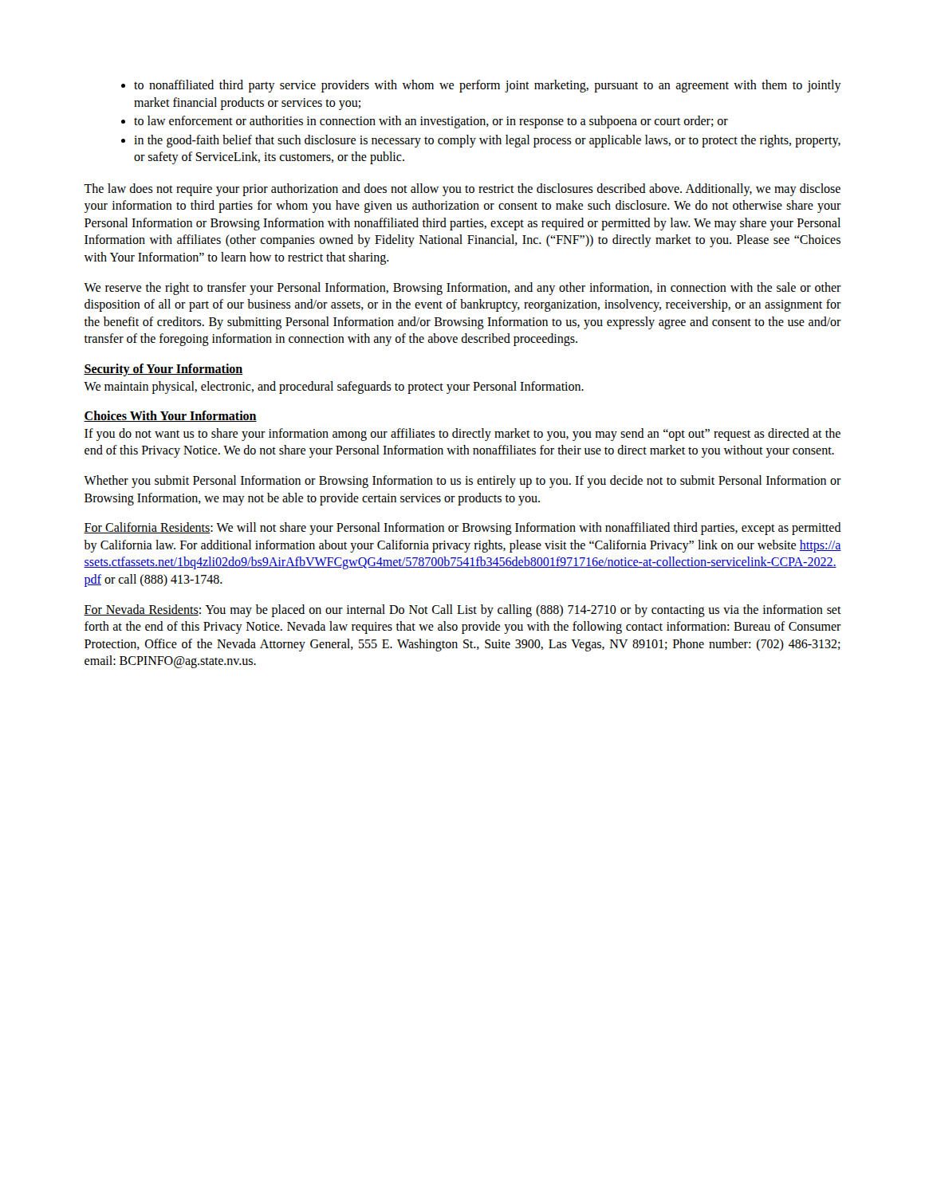to nonaffiliated third party service providers with whom we perform joint marketing, pursuant to an agreement with them to jointly market financial products or services to you;
to law enforcement or authorities in connection with an investigation, or in response to a subpoena or court order; or
in the good-faith belief that such disclosure is necessary to comply with legal process or applicable laws, or to protect the rights, property, or safety of ServiceLink, its customers, or the public.
The law does not require your prior authorization and does not allow you to restrict the disclosures described above. Additionally, we may disclose your information to third parties for whom you have given us authorization or consent to make such disclosure. We do not otherwise share your Personal Information or Browsing Information with nonaffiliated third parties, except as required or permitted by law. We may share your Personal Information with affiliates (other companies owned by Fidelity National Financial, Inc. (“FNF”)) to directly market to you. Please see “Choices with Your Information” to learn how to restrict that sharing.
We reserve the right to transfer your Personal Information, Browsing Information, and any other information, in connection with the sale or other disposition of all or part of our business and/or assets, or in the event of bankruptcy, reorganization, insolvency, receivership, or an assignment for the benefit of creditors. By submitting Personal Information and/or Browsing Information to us, you expressly agree and consent to the use and/or transfer of the foregoing information in connection with any of the above described proceedings.
Security of Your Information
We maintain physical, electronic, and procedural safeguards to protect your Personal Information.
Choices With Your Information
If you do not want us to share your information among our affiliates to directly market to you, you may send an “opt out” request as directed at the end of this Privacy Notice. We do not share your Personal Information with nonaffiliates for their use to direct market to you without your consent.
Whether you submit Personal Information or Browsing Information to us is entirely up to you. If you decide not to submit Personal Information or Browsing Information, we may not be able to provide certain services or products to you.
For California Residents: We will not share your Personal Information or Browsing Information with nonaffiliated third parties, except as permitted by California law. For additional information about your California privacy rights, please visit the “California Privacy” link on our website https://assets.ctfassets.net/1bq4zli02do9/bs9AirAfbVWFCgwQG4met/578700b7541fb3456deb8001f971716e/notice-at-collection-servicelink-CCPA-2022.pdf or call (888) 413-1748.
For Nevada Residents: You may be placed on our internal Do Not Call List by calling (888) 714-2710 or by contacting us via the information set forth at the end of this Privacy Notice. Nevada law requires that we also provide you with the following contact information: Bureau of Consumer Protection, Office of the Nevada Attorney General, 555 E. Washington St., Suite 3900, Las Vegas, NV 89101; Phone number: (702) 486-3132; email: BCPINFO@ag.state.nv.us.